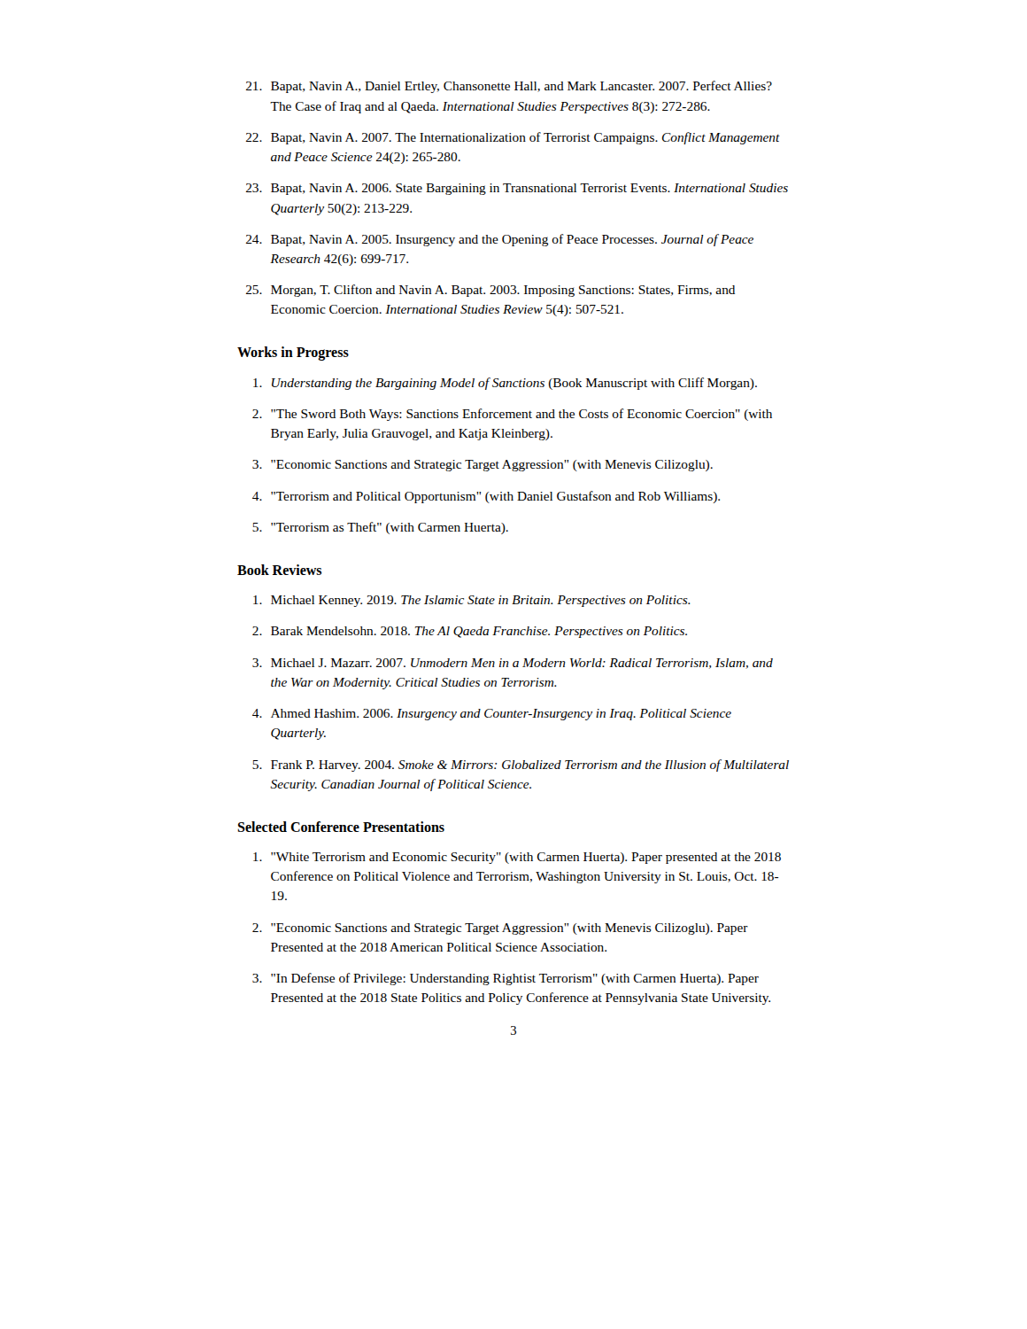Bapat, Navin A., Daniel Ertley, Chansonette Hall, and Mark Lancaster. 2007. Perfect Allies? The Case of Iraq and al Qaeda. International Studies Perspectives 8(3): 272-286.
Bapat, Navin A. 2007. The Internationalization of Terrorist Campaigns. Conflict Management and Peace Science 24(2): 265-280.
Bapat, Navin A. 2006. State Bargaining in Transnational Terrorist Events. International Studies Quarterly 50(2): 213-229.
Bapat, Navin A. 2005. Insurgency and the Opening of Peace Processes. Journal of Peace Research 42(6): 699-717.
Morgan, T. Clifton and Navin A. Bapat. 2003. Imposing Sanctions: States, Firms, and Economic Coercion. International Studies Review 5(4): 507-521.
Works in Progress
Understanding the Bargaining Model of Sanctions (Book Manuscript with Cliff Morgan).
"The Sword Both Ways: Sanctions Enforcement and the Costs of Economic Coercion" (with Bryan Early, Julia Grauvogel, and Katja Kleinberg).
"Economic Sanctions and Strategic Target Aggression" (with Menevis Cilizoglu).
"Terrorism and Political Opportunism" (with Daniel Gustafson and Rob Williams).
"Terrorism as Theft" (with Carmen Huerta).
Book Reviews
Michael Kenney. 2019. The Islamic State in Britain. Perspectives on Politics.
Barak Mendelsohn. 2018. The Al Qaeda Franchise. Perspectives on Politics.
Michael J. Mazarr. 2007. Unmodern Men in a Modern World: Radical Terrorism, Islam, and the War on Modernity. Critical Studies on Terrorism.
Ahmed Hashim. 2006. Insurgency and Counter-Insurgency in Iraq. Political Science Quarterly.
Frank P. Harvey. 2004. Smoke & Mirrors: Globalized Terrorism and the Illusion of Multilateral Security. Canadian Journal of Political Science.
Selected Conference Presentations
"White Terrorism and Economic Security" (with Carmen Huerta). Paper presented at the 2018 Conference on Political Violence and Terrorism, Washington University in St. Louis, Oct. 18-19.
"Economic Sanctions and Strategic Target Aggression" (with Menevis Cilizoglu). Paper Presented at the 2018 American Political Science Association.
"In Defense of Privilege: Understanding Rightist Terrorism" (with Carmen Huerta). Paper Presented at the 2018 State Politics and Policy Conference at Pennsylvania State University.
3